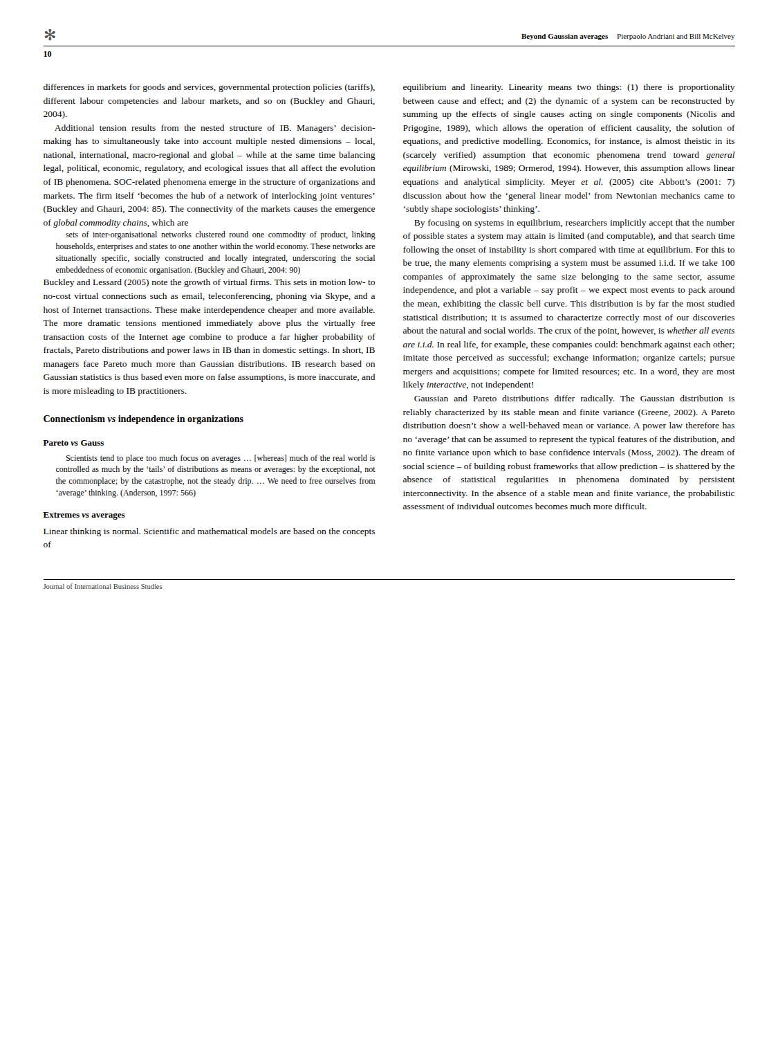✻
Beyond Gaussian averages Pierpaolo Andriani and Bill McKelvey
10
differences in markets for goods and services, governmental protection policies (tariffs), different labour competencies and labour markets, and so on (Buckley and Ghauri, 2004).
Additional tension results from the nested structure of IB. Managers’ decision-making has to simultaneously take into account multiple nested dimensions – local, national, international, macro-regional and global – while at the same time balancing legal, political, economic, regulatory, and ecological issues that all affect the evolution of IB phenomena. SOC-related phenomena emerge in the structure of organizations and markets. The firm itself ‘becomes the hub of a network of interlocking joint ventures’ (Buckley and Ghauri, 2004: 85). The connectivity of the markets causes the emergence of global commodity chains, which are
sets of inter-organisational networks clustered round one commodity of product, linking households, enterprises and states to one another within the world economy. These networks are situationally specific, socially constructed and locally integrated, underscoring the social embeddedness of economic organisation. (Buckley and Ghauri, 2004: 90)
Buckley and Lessard (2005) note the growth of virtual firms. This sets in motion low- to no-cost virtual connections such as email, teleconferencing, phoning via Skype, and a host of Internet transactions. These make interdependence cheaper and more available. The more dramatic tensions mentioned immediately above plus the virtually free transaction costs of the Internet age combine to produce a far higher probability of fractals, Pareto distributions and power laws in IB than in domestic settings. In short, IB managers face Pareto much more than Gaussian distributions. IB research based on Gaussian statistics is thus based even more on false assumptions, is more inaccurate, and is more misleading to IB practitioners.
Connectionism vs independence in organizations
Pareto vs Gauss
Scientists tend to place too much focus on averages … [whereas] much of the real world is controlled as much by the ‘tails’ of distributions as means or averages: by the exceptional, not the commonplace; by the catastrophe, not the steady drip. … We need to free ourselves from ‘average’ thinking. (Anderson, 1997: 566)
Extremes vs averages
Linear thinking is normal. Scientific and mathematical models are based on the concepts of
equilibrium and linearity. Linearity means two things: (1) there is proportionality between cause and effect; and (2) the dynamic of a system can be reconstructed by summing up the effects of single causes acting on single components (Nicolis and Prigogine, 1989), which allows the operation of efficient causality, the solution of equations, and predictive modelling. Economics, for instance, is almost theistic in its (scarcely verified) assumption that economic phenomena trend toward general equilibrium (Mirowski, 1989; Ormerod, 1994). However, this assumption allows linear equations and analytical simplicity. Meyer et al. (2005) cite Abbott’s (2001: 7) discussion about how the ‘general linear model’ from Newtonian mechanics came to ‘subtly shape sociologists’ thinking’.
By focusing on systems in equilibrium, researchers implicitly accept that the number of possible states a system may attain is limited (and computable), and that search time following the onset of instability is short compared with time at equilibrium. For this to be true, the many elements comprising a system must be assumed i.i.d. If we take 100 companies of approximately the same size belonging to the same sector, assume independence, and plot a variable – say profit – we expect most events to pack around the mean, exhibiting the classic bell curve. This distribution is by far the most studied statistical distribution; it is assumed to characterize correctly most of our discoveries about the natural and social worlds. The crux of the point, however, is whether all events are i.i.d. In real life, for example, these companies could: benchmark against each other; imitate those perceived as successful; exchange information; organize cartels; pursue mergers and acquisitions; compete for limited resources; etc. In a word, they are most likely interactive, not independent!
Gaussian and Pareto distributions differ radically. The Gaussian distribution is reliably characterized by its stable mean and finite variance (Greene, 2002). A Pareto distribution doesn’t show a well-behaved mean or variance. A power law therefore has no ‘average’ that can be assumed to represent the typical features of the distribution, and no finite variance upon which to base confidence intervals (Moss, 2002). The dream of social science – of building robust frameworks that allow prediction – is shattered by the absence of statistical regularities in phenomena dominated by persistent interconnectivity. In the absence of a stable mean and finite variance, the probabilistic assessment of individual outcomes becomes much more difficult.
Journal of International Business Studies